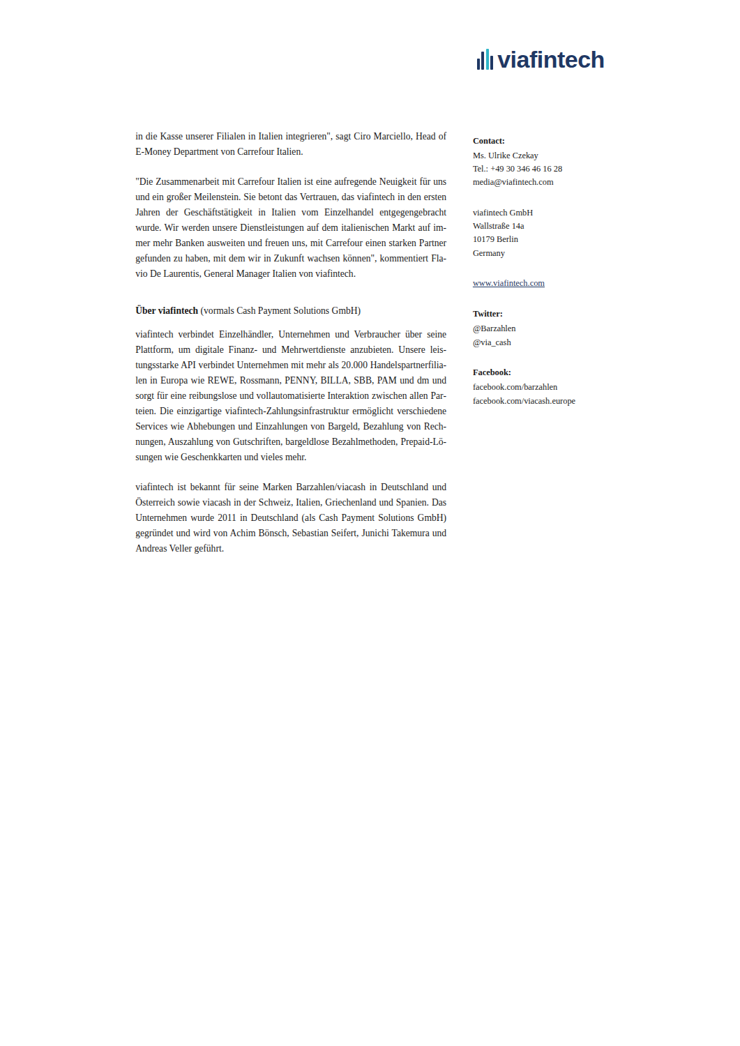viafintech
in die Kasse unserer Filialen in Italien integrieren", sagt Ciro Marciello, Head of E-Money Department von Carrefour Italien.
"Die Zusammenarbeit mit Carrefour Italien ist eine aufregende Neuigkeit für uns und ein großer Meilenstein. Sie betont das Vertrauen, das viafintech in den ersten Jahren der Geschäftstätigkeit in Italien vom Einzelhandel entgegengebracht wurde. Wir werden unsere Dienstleistungen auf dem italienischen Markt auf immer mehr Banken ausweiten und freuen uns, mit Carrefour einen starken Partner gefunden zu haben, mit dem wir in Zukunft wachsen können", kommentiert Flavio De Laurentis, General Manager Italien von viafintech.
Über viafintech (vormals Cash Payment Solutions GmbH)
viafintech verbindet Einzelhändler, Unternehmen und Verbraucher über seine Plattform, um digitale Finanz- und Mehrwertdienste anzubieten. Unsere leistungsstarke API verbindet Unternehmen mit mehr als 20.000 Handelspartnerfilialen in Europa wie REWE, Rossmann, PENNY, BILLA, SBB, PAM und dm und sorgt für eine reibungslose und vollautomatisierte Interaktion zwischen allen Parteien. Die einzigartige viafintech-Zahlungsinfrastruktur ermöglicht verschiedene Services wie Abhebungen und Einzahlungen von Bargeld, Bezahlung von Rechnungen, Auszahlung von Gutschriften, bargeldlose Bezahlmethoden, Prepaid-Lösungen wie Geschenkkarten und vieles mehr.
viafintech ist bekannt für seine Marken Barzahlen/viacash in Deutschland und Österreich sowie viacash in der Schweiz, Italien, Griechenland und Spanien. Das Unternehmen wurde 2011 in Deutschland (als Cash Payment Solutions GmbH) gegründet und wird von Achim Bönsch, Sebastian Seifert, Junichi Takemura und Andreas Veller geführt.
Contact:
Ms. Ulrike Czekay
Tel.: +49 30 346 46 16 28
media@viafintech.com
viafintech GmbH
Wallstraße 14a
10179 Berlin
Germany
www.viafintech.com
Twitter:
@Barzahlen
@via_cash
Facebook:
facebook.com/barzahlen
facebook.com/viacash.europe